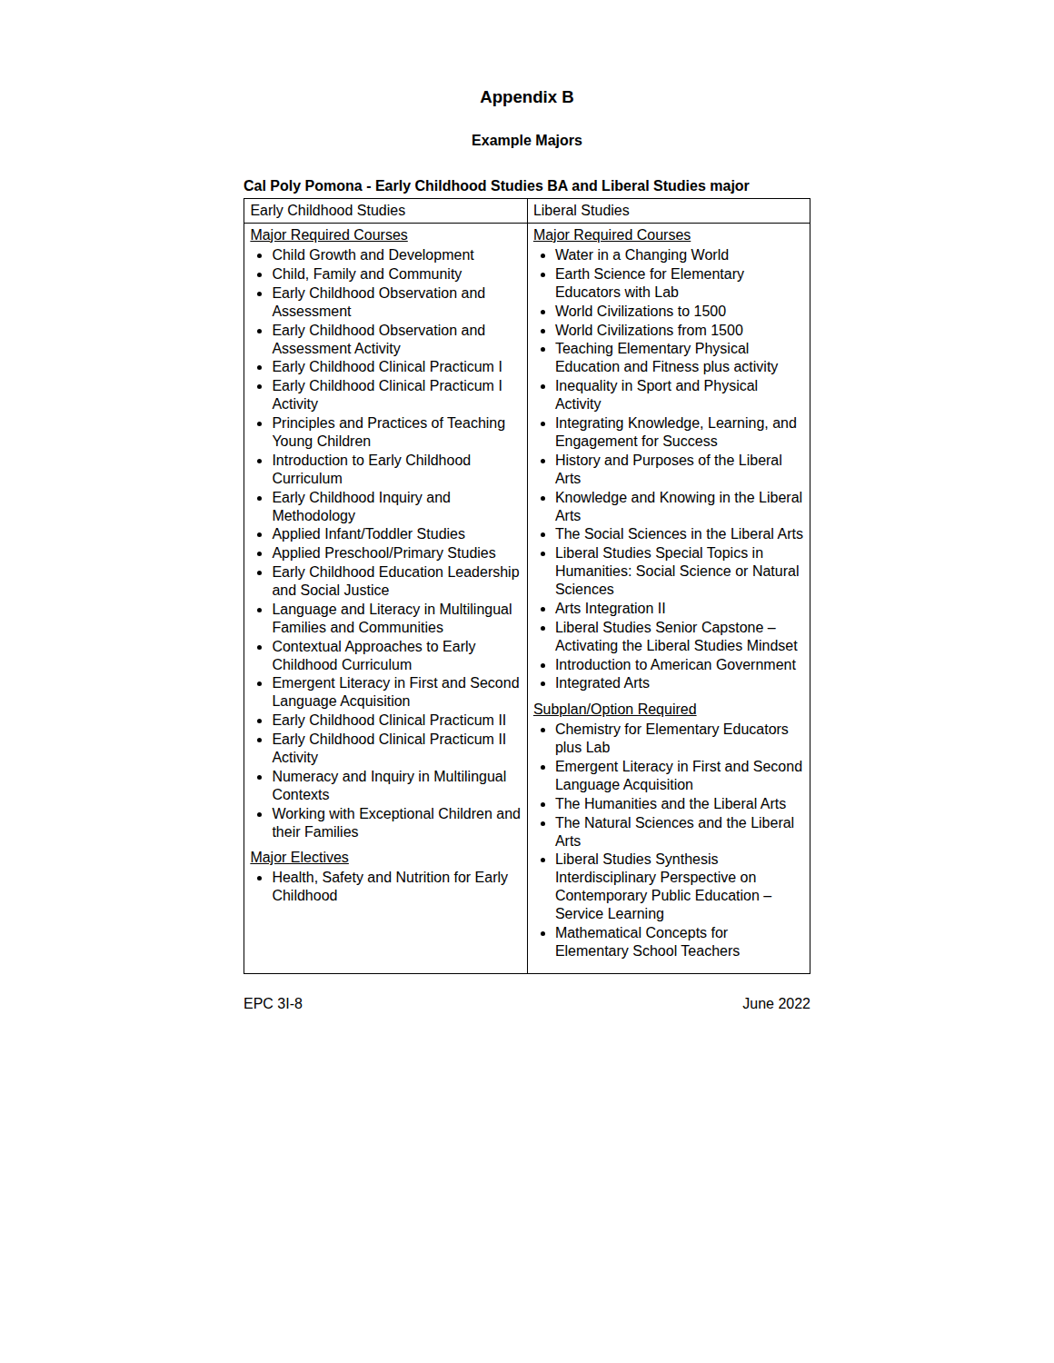Appendix B
Example Majors
Cal Poly Pomona - Early Childhood Studies BA and Liberal Studies major
| Early Childhood Studies | Liberal Studies |
| --- | --- |
| Major Required Courses Child Growth and Development Child, Family and Community Early Childhood Observation and Assessment Early Childhood Observation and Assessment Activity Early Childhood Clinical Practicum I Early Childhood Clinical Practicum I Activity Principles and Practices of Teaching Young Children Introduction to Early Childhood Curriculum Early Childhood Inquiry and Methodology Applied Infant/Toddler Studies Applied Preschool/Primary Studies Early Childhood Education Leadership and Social Justice Language and Literacy in Multilingual Families and Communities Contextual Approaches to Early Childhood Curriculum Emergent Literacy in First and Second Language Acquisition Early Childhood Clinical Practicum II Early Childhood Clinical Practicum II Activity Numeracy and Inquiry in Multilingual Contexts Working with Exceptional Children and their Families Major Electives Health, Safety and Nutrition for Early Childhood | Major Required Courses Water in a Changing World Earth Science for Elementary Educators with Lab World Civilizations to 1500 World Civilizations from 1500 Teaching Elementary Physical Education and Fitness plus activity Inequality in Sport and Physical Activity Integrating Knowledge, Learning, and Engagement for Success History and Purposes of the Liberal Arts Knowledge and Knowing in the Liberal Arts The Social Sciences in the Liberal Arts Liberal Studies Special Topics in Humanities: Social Science or Natural Sciences Arts Integration II Liberal Studies Senior Capstone – Activating the Liberal Studies Mindset Introduction to American Government Integrated Arts Subplan/Option Required Chemistry for Elementary Educators plus Lab Emergent Literacy in First and Second Language Acquisition The Humanities and the Liberal Arts The Natural Sciences and the Liberal Arts Liberal Studies Synthesis Interdisciplinary Perspective on Contemporary Public Education – Service Learning Mathematical Concepts for Elementary School Teachers |
EPC 3I-8
June 2022